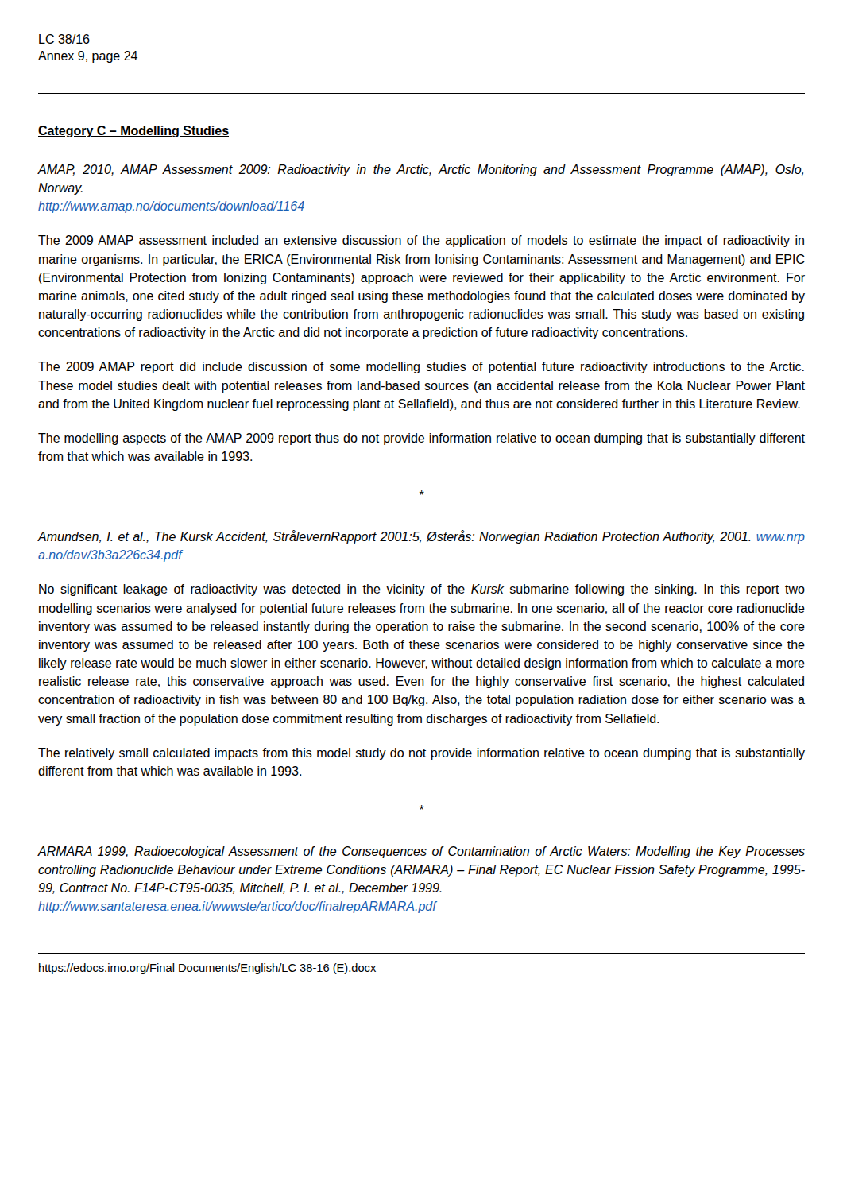LC 38/16
Annex 9, page 24
Category C – Modelling Studies
AMAP, 2010, AMAP Assessment 2009: Radioactivity in the Arctic, Arctic Monitoring and Assessment Programme (AMAP), Oslo, Norway.
http://www.amap.no/documents/download/1164
The 2009 AMAP assessment included an extensive discussion of the application of models to estimate the impact of radioactivity in marine organisms. In particular, the ERICA (Environmental Risk from Ionising Contaminants: Assessment and Management) and EPIC (Environmental Protection from Ionizing Contaminants) approach were reviewed for their applicability to the Arctic environment. For marine animals, one cited study of the adult ringed seal using these methodologies found that the calculated doses were dominated by naturally-occurring radionuclides while the contribution from anthropogenic radionuclides was small. This study was based on existing concentrations of radioactivity in the Arctic and did not incorporate a prediction of future radioactivity concentrations.
The 2009 AMAP report did include discussion of some modelling studies of potential future radioactivity introductions to the Arctic. These model studies dealt with potential releases from land-based sources (an accidental release from the Kola Nuclear Power Plant and from the United Kingdom nuclear fuel reprocessing plant at Sellafield), and thus are not considered further in this Literature Review.
The modelling aspects of the AMAP 2009 report thus do not provide information relative to ocean dumping that is substantially different from that which was available in 1993.
*
Amundsen, I. et al., The Kursk Accident, StrålevernRapport 2001:5, Østerås: Norwegian Radiation Protection Authority, 2001. www.nrpa.no/dav/3b3a226c34.pdf
No significant leakage of radioactivity was detected in the vicinity of the Kursk submarine following the sinking. In this report two modelling scenarios were analysed for potential future releases from the submarine. In one scenario, all of the reactor core radionuclide inventory was assumed to be released instantly during the operation to raise the submarine. In the second scenario, 100% of the core inventory was assumed to be released after 100 years. Both of these scenarios were considered to be highly conservative since the likely release rate would be much slower in either scenario. However, without detailed design information from which to calculate a more realistic release rate, this conservative approach was used. Even for the highly conservative first scenario, the highest calculated concentration of radioactivity in fish was between 80 and 100 Bq/kg. Also, the total population radiation dose for either scenario was a very small fraction of the population dose commitment resulting from discharges of radioactivity from Sellafield.
The relatively small calculated impacts from this model study do not provide information relative to ocean dumping that is substantially different from that which was available in 1993.
*
ARMARA 1999, Radioecological Assessment of the Consequences of Contamination of Arctic Waters: Modelling the Key Processes controlling Radionuclide Behaviour under Extreme Conditions (ARMARA) – Final Report, EC Nuclear Fission Safety Programme, 1995-99, Contract No. F14P-CT95-0035, Mitchell, P. I. et al., December 1999.
http://www.santateresa.enea.it/wwwste/artico/doc/finalrepARMARA.pdf
https://edocs.imo.org/Final Documents/English/LC 38-16 (E).docx